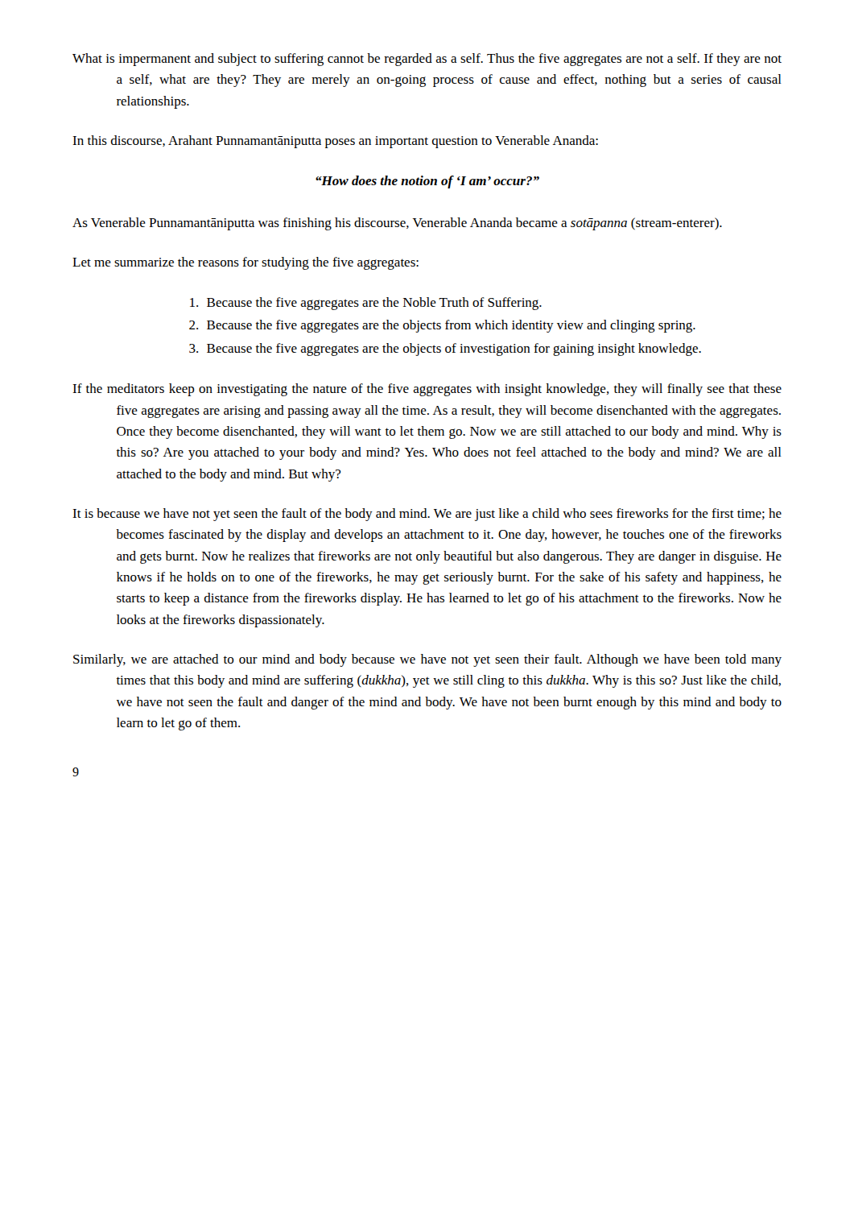What is impermanent and subject to suffering cannot be regarded as a self. Thus the five aggregates are not a self. If they are not a self, what are they? They are merely an on-going process of cause and effect, nothing but a series of causal relationships.
In this discourse, Arahant Punnamantāniputta poses an important question to Venerable Ananda:
“How does the notion of ‘I am’ occur?”
As Venerable Punnamantāniputta was finishing his discourse, Venerable Ananda became a sotāpanna (stream-enterer).
Let me summarize the reasons for studying the five aggregates:
Because the five aggregates are the Noble Truth of Suffering.
Because the five aggregates are the objects from which identity view and clinging spring.
Because the five aggregates are the objects of investigation for gaining insight knowledge.
If the meditators keep on investigating the nature of the five aggregates with insight knowledge, they will finally see that these five aggregates are arising and passing away all the time. As a result, they will become disenchanted with the aggregates. Once they become disenchanted, they will want to let them go. Now we are still attached to our body and mind. Why is this so? Are you attached to your body and mind? Yes. Who does not feel attached to the body and mind? We are all attached to the body and mind. But why?
It is because we have not yet seen the fault of the body and mind. We are just like a child who sees fireworks for the first time; he becomes fascinated by the display and develops an attachment to it. One day, however, he touches one of the fireworks and gets burnt. Now he realizes that fireworks are not only beautiful but also dangerous. They are danger in disguise. He knows if he holds on to one of the fireworks, he may get seriously burnt. For the sake of his safety and happiness, he starts to keep a distance from the fireworks display. He has learned to let go of his attachment to the fireworks. Now he looks at the fireworks dispassionately.
Similarly, we are attached to our mind and body because we have not yet seen their fault. Although we have been told many times that this body and mind are suffering (dukkha), yet we still cling to this dukkha. Why is this so? Just like the child, we have not seen the fault and danger of the mind and body. We have not been burnt enough by this mind and body to learn to let go of them.
9